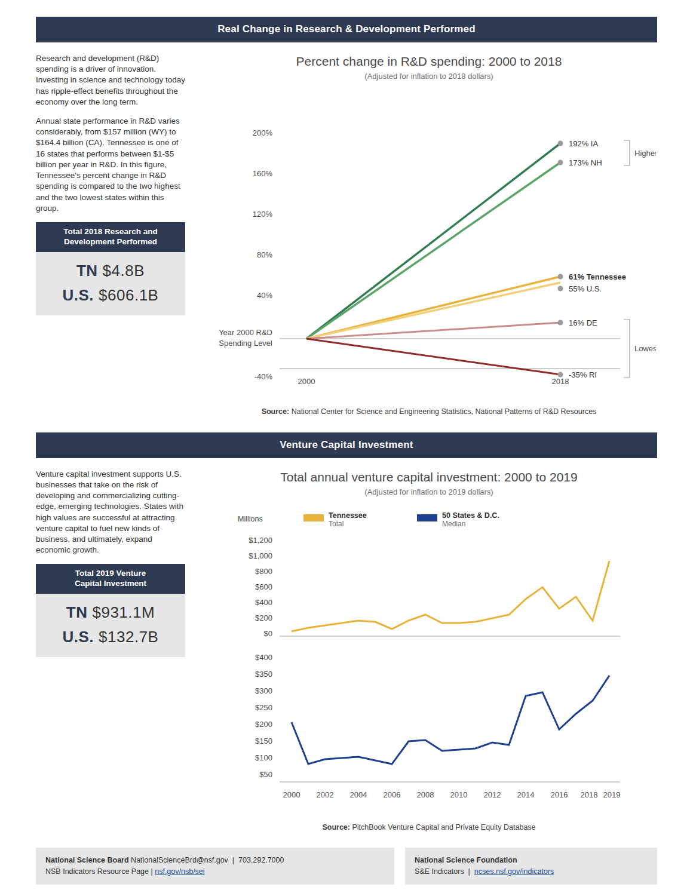Real Change in Research & Development Performed
Research and development (R&D) spending is a driver of innovation. Investing in science and technology today has ripple-effect benefits throughout the economy over the long term.
Annual state performance in R&D varies considerably, from $157 million (WY) to $164.4 billion (CA). Tennessee is one of 16 states that performs between $1-$5 billion per year in R&D. In this figure, Tennessee's percent change in R&D spending is compared to the two highest and the two lowest states within this group.
Total 2018 Research and
Development Performed
TN$4.8B
U.S.$606.1B
Percent change in R&D spending: 2000 to 2018
(Adjusted for inflation to 2018 dollars)
200% 160% 120% 80% 40% -40% Year 2000 R&D Spending Level 2000 2018 192% IA 173% NH 61% Tennessee 55% U.S. 16% DE -35% RI Highest Two Lowest Two
Source: National Center for Science and Engineering Statistics, National Patterns of R&D Resources
Venture Capital Investment
Venture capital investment supports U.S. businesses that take on the risk of developing and commercializing cutting-edge, emerging technologies. States with high values are successful at attracting venture capital to fuel new kinds of business, and ultimately, expand economic growth.
Total 2019 Venture
Capital Investment
TN$931.1M
U.S.$132.7B
Total annual venture capital investment: 2000 to 2019
(Adjusted for inflation to 2019 dollars)
Millions Tennessee Total 50 States & D.C. Median $1,200 $1,000 $800 $600 $400 $200 $0 $400 $350 $300 $250 $200 $150 $100 $50 2000 2002 2004 2006 2008 2010 2012 2014 2016 2018 2019
Source: PitchBook Venture Capital and Private Equity Database
National Science Board NationalScienceBrd@nsf.gov | 703.292.7000
NSB Indicators Resource Page | nsf.gov/nsb/sei
National Science Foundation
S&E Indicators | ncses.nsf.gov/indicators